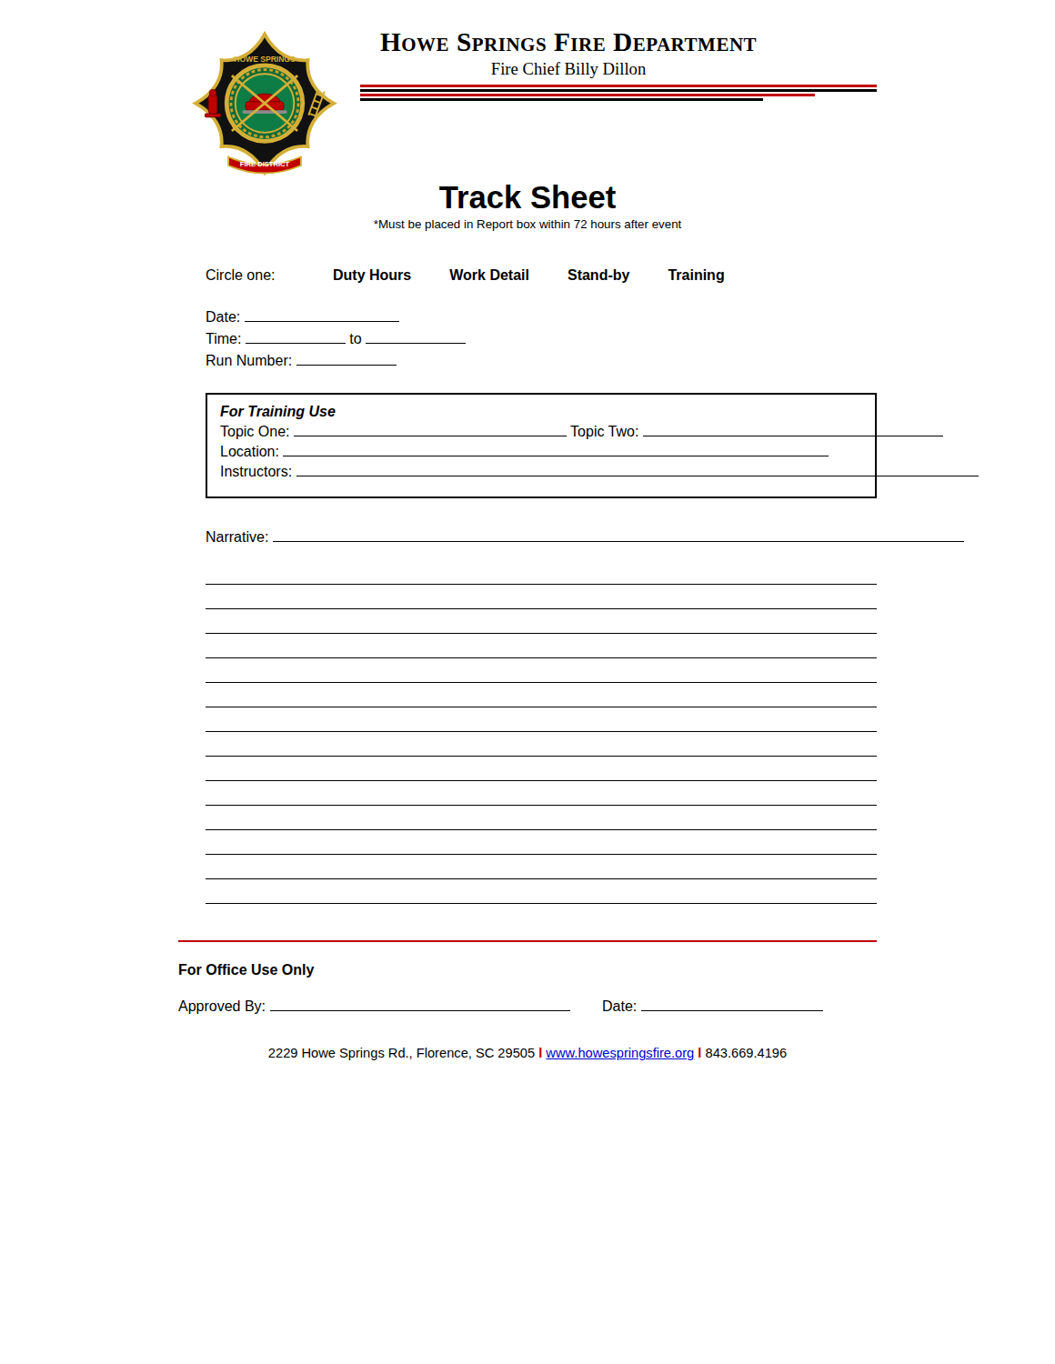HOWE SPRINGS FIRE DISTRICT
Howe Springs Fire Department
Fire Chief Billy Dillon
Track Sheet
*Must be placed in Report box within 72 hours after event
Circle one: Duty Hours Work Detail Stand-by Training
Date:
Time: to
Run Number:
For Training Use
Topic One: Topic Two:
Location:
Instructors:
Narrative:
For Office Use Only
Approved By: Date:
2229 Howe Springs Rd., Florence, SC 29505 l www.howespringsfire.org l 843.669.4196